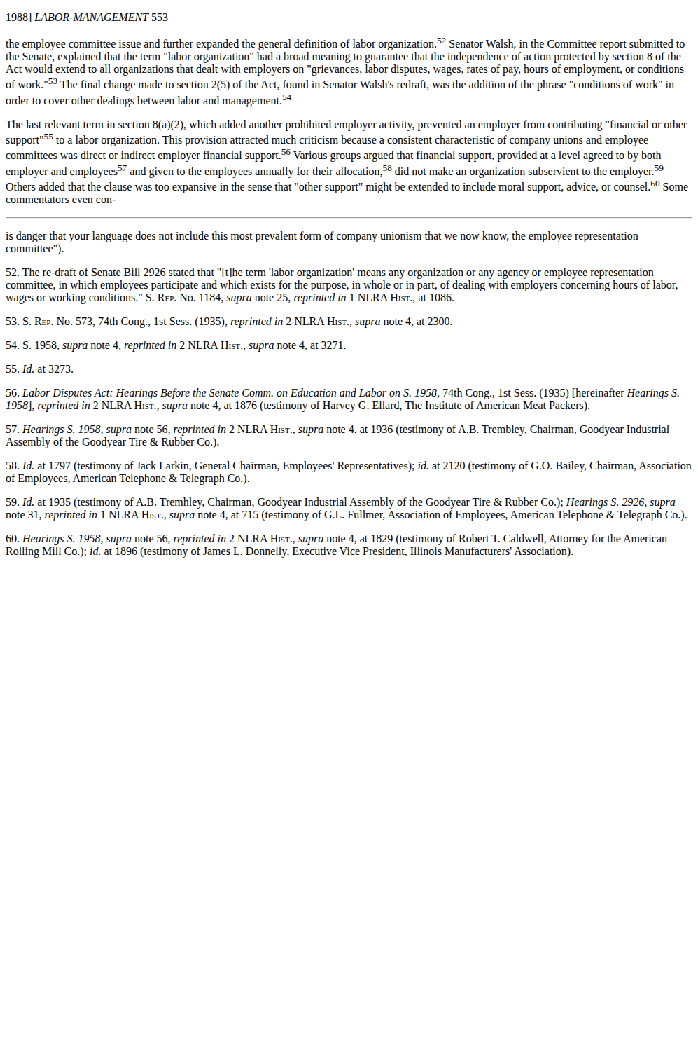1988] LABOR-MANAGEMENT 553
the employee committee issue and further expanded the general definition of labor organization.52 Senator Walsh, in the Committee report submitted to the Senate, explained that the term "labor organization" had a broad meaning to guarantee that the independence of action protected by section 8 of the Act would extend to all organizations that dealt with employers on "grievances, labor disputes, wages, rates of pay, hours of employment, or conditions of work."53 The final change made to section 2(5) of the Act, found in Senator Walsh's redraft, was the addition of the phrase "conditions of work" in order to cover other dealings between labor and management.54
The last relevant term in section 8(a)(2), which added another prohibited employer activity, prevented an employer from contributing "financial or other support"55 to a labor organization. This provision attracted much criticism because a consistent characteristic of company unions and employee committees was direct or indirect employer financial support.56 Various groups argued that financial support, provided at a level agreed to by both employer and employees57 and given to the employees annually for their allocation,58 did not make an organization subservient to the employer.59 Others added that the clause was too expansive in the sense that "other support" might be extended to include moral support, advice, or counsel.60 Some commentators even con-
is danger that your language does not include this most prevalent form of company unionism that we now know, the employee representation committee").
52. The re-draft of Senate Bill 2926 stated that "[t]he term 'labor organization' means any organization or any agency or employee representation committee, in which employees participate and which exists for the purpose, in whole or in part, of dealing with employers concerning hours of labor, wages or working conditions." S. Rep. No. 1184, supra note 25, reprinted in 1 NLRA Hist., at 1086.
53. S. Rep. No. 573, 74th Cong., 1st Sess. (1935), reprinted in 2 NLRA Hist., supra note 4, at 2300.
54. S. 1958, supra note 4, reprinted in 2 NLRA Hist., supra note 4, at 3271.
55. Id. at 3273.
56. Labor Disputes Act: Hearings Before the Senate Comm. on Education and Labor on S. 1958, 74th Cong., 1st Sess. (1935) [hereinafter Hearings S. 1958], reprinted in 2 NLRA Hist., supra note 4, at 1876 (testimony of Harvey G. Ellard, The Institute of American Meat Packers).
57. Hearings S. 1958, supra note 56, reprinted in 2 NLRA Hist., supra note 4, at 1936 (testimony of A.B. Trembley, Chairman, Goodyear Industrial Assembly of the Goodyear Tire & Rubber Co.).
58. Id. at 1797 (testimony of Jack Larkin, General Chairman, Employees' Representatives); id. at 2120 (testimony of G.O. Bailey, Chairman, Association of Employees, American Telephone & Telegraph Co.).
59. Id. at 1935 (testimony of A.B. Tremhley, Chairman, Goodyear Industrial Assembly of the Goodyear Tire & Rubber Co.); Hearings S. 2926, supra note 31, reprinted in 1 NLRA Hist., supra note 4, at 715 (testimony of G.L. Fullmer, Association of Employees, American Telephone & Telegraph Co.).
60. Hearings S. 1958, supra note 56, reprinted in 2 NLRA Hist., supra note 4, at 1829 (testimony of Robert T. Caldwell, Attorney for the American Rolling Mill Co.); id. at 1896 (testimony of James L. Donnelly, Executive Vice President, Illinois Manufacturers' Association).